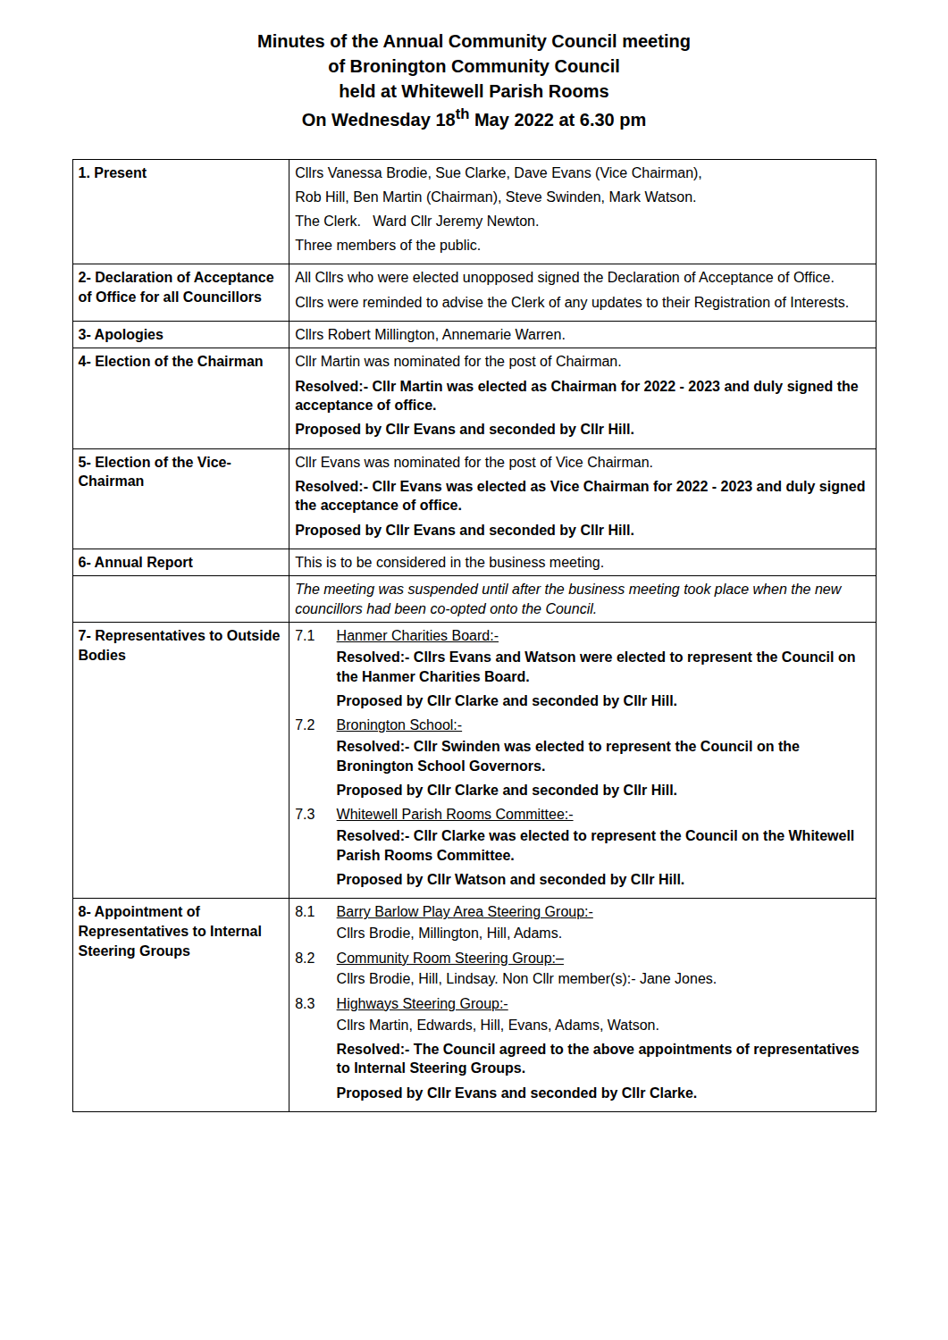Minutes of the Annual Community Council meeting
of Bronington Community Council
held at Whitewell Parish Rooms
On Wednesday 18th May 2022 at 6.30 pm
| 1. Present | Cllrs Vanessa Brodie, Sue Clarke, Dave Evans (Vice Chairman), Rob Hill, Ben Martin (Chairman), Steve Swinden, Mark Watson. The Clerk. Ward Cllr Jeremy Newton. Three members of the public. |
| 2- Declaration of Acceptance of Office for all Councillors | All Cllrs who were elected unopposed signed the Declaration of Acceptance of Office. Cllrs were reminded to advise the Clerk of any updates to their Registration of Interests. |
| 3- Apologies | Cllrs Robert Millington, Annemarie Warren. |
| 4- Election of the Chairman | Cllr Martin was nominated for the post of Chairman. Resolved:- Cllr Martin was elected as Chairman for 2022 - 2023 and duly signed the acceptance of office. Proposed by Cllr Evans and seconded by Cllr Hill. |
| 5- Election of the Vice-Chairman | Cllr Evans was nominated for the post of Vice Chairman. Resolved:- Cllr Evans was elected as Vice Chairman for 2022 - 2023 and duly signed the acceptance of office. Proposed by Cllr Evans and seconded by Cllr Hill. |
| 6- Annual Report | This is to be considered in the business meeting. |
| | The meeting was suspended until after the business meeting took place when the new councillors had been co-opted onto the Council. |
| 7- Representatives to Outside Bodies | 7.1 Hanmer Charities Board:- Resolved:- Cllrs Evans and Watson were elected to represent the Council on the Hanmer Charities Board. Proposed by Cllr Clarke and seconded by Cllr Hill. 7.2 Bronington School:- Resolved:- Cllr Swinden was elected to represent the Council on the Bronington School Governors. Proposed by Cllr Clarke and seconded by Cllr Hill. 7.3 Whitewell Parish Rooms Committee:- Resolved:- Cllr Clarke was elected to represent the Council on the Whitewell Parish Rooms Committee. Proposed by Cllr Watson and seconded by Cllr Hill. |
| 8- Appointment of Representatives to Internal Steering Groups | 8.1 Barry Barlow Play Area Steering Group:- Cllrs Brodie, Millington, Hill, Adams. 8.2 Community Room Steering Group:– Cllrs Brodie, Hill, Lindsay. Non Cllr member(s):- Jane Jones. 8.3 Highways Steering Group:- Cllrs Martin, Edwards, Hill, Evans, Adams, Watson. Resolved:- The Council agreed to the above appointments of representatives to Internal Steering Groups. Proposed by Cllr Evans and seconded by Cllr Clarke. |